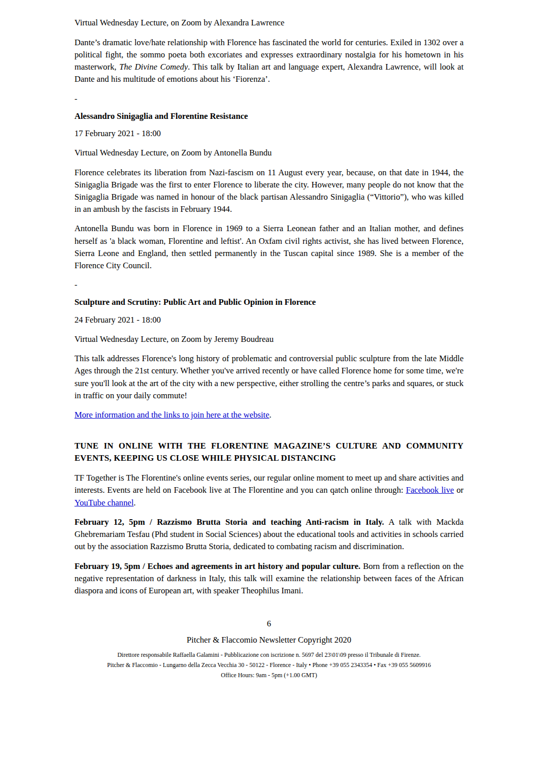Virtual Wednesday Lecture, on Zoom by Alexandra Lawrence
Dante’s dramatic love/hate relationship with Florence has fascinated the world for centuries. Exiled in 1302 over a political fight, the sommo poeta both excoriates and expresses extraordinary nostalgia for his hometown in his masterwork, The Divine Comedy. This talk by Italian art and language expert, Alexandra Lawrence, will look at Dante and his multitude of emotions about his ‘Fiorenza’.
-
Alessandro Sinigaglia and Florentine Resistance
17 February 2021 - 18:00
Virtual Wednesday Lecture, on Zoom by Antonella Bundu
Florence celebrates its liberation from Nazi-fascism on 11 August every year, because, on that date in 1944, the Sinigaglia Brigade was the first to enter Florence to liberate the city. However, many people do not know that the Sinigaglia Brigade was named in honour of the black partisan Alessandro Sinigaglia (“Vittorio”), who was killed in an ambush by the fascists in February 1944.
Antonella Bundu was born in Florence in 1969 to a Sierra Leonean father and an Italian mother, and defines herself as 'a black woman, Florentine and leftist'. An Oxfam civil rights activist, she has lived between Florence, Sierra Leone and England, then settled permanently in the Tuscan capital since 1989. She is a member of the Florence City Council.
-
Sculpture and Scrutiny: Public Art and Public Opinion in Florence
24 February 2021 - 18:00
Virtual Wednesday Lecture, on Zoom by Jeremy Boudreau
This talk addresses Florence's long history of problematic and controversial public sculpture from the late Middle Ages through the 21st century. Whether you've arrived recently or have called Florence home for some time, we're sure you'll look at the art of the city with a new perspective, either strolling the centre’s parks and squares, or stuck in traffic on your daily commute!
More information and the links to join here at the website.
TUNE IN ONLINE WITH THE FLORENTINE MAGAZINE’S CULTURE AND COMMUNITY EVENTS, KEEPING US CLOSE WHILE PHYSICAL DISTANCING
TF Together is The Florentine's online events series, our regular online moment to meet up and share activities and interests. Events are held on Facebook live at The Florentine and you can qatch online through: Facebook live or YouTube channel.
February 12, 5pm / Razzismo Brutta Storia and teaching Anti-racism in Italy. A talk with Mackda Ghebremariam Tesfau (Phd student in Social Sciences) about the educational tools and activities in schools carried out by the association Razzismo Brutta Storia, dedicated to combating racism and discrimination.
February 19, 5pm / Echoes and agreements in art history and popular culture. Born from a reflection on the negative representation of darkness in Italy, this talk will examine the relationship between faces of the African diaspora and icons of European art, with speaker Theophilus Imani.
6
Pitcher & Flaccomio Newsletter Copyright 2020
Direttore responsabile Raffaella Galamini - Pubblicazione con iscrizione n. 5697 del 23\01\09 presso il Tribunale di Firenze.
Pitcher & Flaccomio - Lungarno della Zecca Vecchia 30 - 50122 - Florence - Italy • Phone +39 055 2343354 • Fax +39 055 5609916
Office Hours: 9am - 5pm (+1.00 GMT)